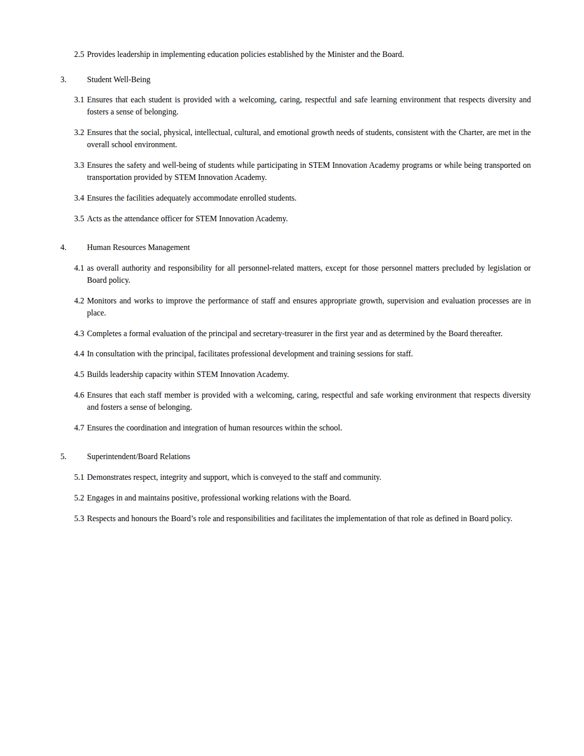2.5
Provides leadership in implementing education policies established by the Minister and the Board.
3.
Student Well-Being
3.1
Ensures that each student is provided with a welcoming, caring, respectful and safe learning environment that respects diversity and fosters a sense of belonging.
3.2
Ensures that the social, physical, intellectual, cultural, and emotional growth needs of students, consistent with the Charter, are met in the overall school environment.
3.3
Ensures the safety and well-being of students while participating in STEM Innovation Academy programs or while being transported on transportation provided by STEM Innovation Academy.
3.4
Ensures the facilities adequately accommodate enrolled students.
3.5
Acts as the attendance officer for STEM Innovation Academy.
4.
Human Resources Management
4.1
as overall authority and responsibility for all personnel-related matters, except for those personnel matters precluded by legislation or Board policy.
4.2
Monitors and works to improve the performance of staff and ensures appropriate growth, supervision and evaluation processes are in place.
4.3
Completes a formal evaluation of the principal and secretary-treasurer in the first year and as determined by the Board thereafter.
4.4
In consultation with the principal, facilitates professional development and training sessions for staff.
4.5
Builds leadership capacity within STEM Innovation Academy.
4.6
Ensures that each staff member is provided with a welcoming, caring, respectful and safe working environment that respects diversity and fosters a sense of belonging.
4.7
Ensures the coordination and integration of human resources within the school.
5.
Superintendent/Board Relations
5.1
Demonstrates respect, integrity and support, which is conveyed to the staff and community.
5.2
Engages in and maintains positive, professional working relations with the Board.
5.3
Respects and honours the Board’s role and responsibilities and facilitates the implementation of that role as defined in Board policy.